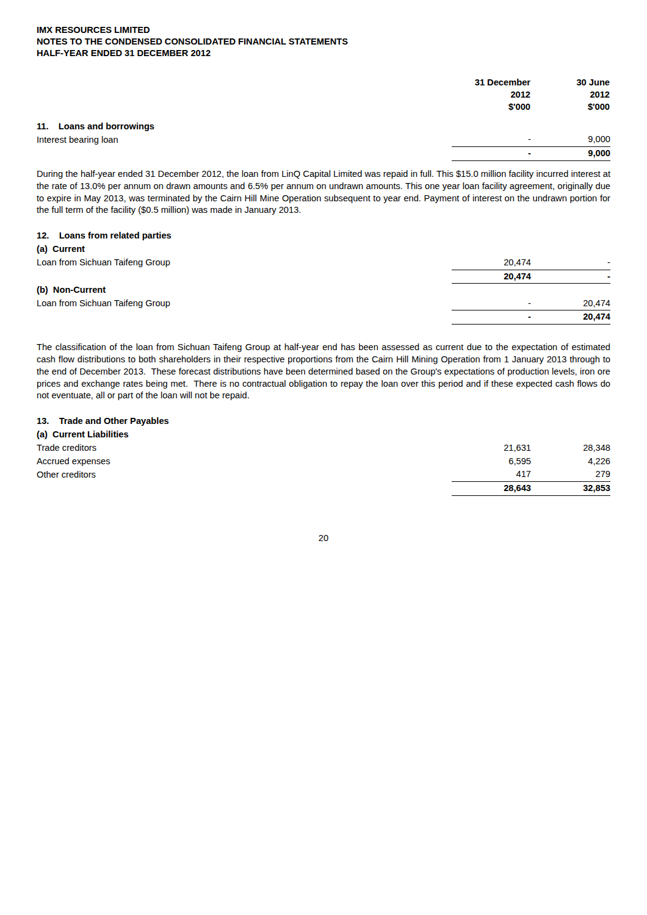IMX RESOURCES LIMITED
NOTES TO THE CONDENSED CONSOLIDATED FINANCIAL STATEMENTS
HALF-YEAR ENDED 31 DECEMBER 2012
| | 31 December 2012 $'000 | 30 June 2012 $'000 |
| 11. Loans and borrowings | | |
| Interest bearing loan | - | 9,000 |
| | - | 9,000 |
During the half-year ended 31 December 2012, the loan from LinQ Capital Limited was repaid in full. This $15.0 million facility incurred interest at the rate of 13.0% per annum on drawn amounts and 6.5% per annum on undrawn amounts. This one year loan facility agreement, originally due to expire in May 2013, was terminated by the Cairn Hill Mine Operation subsequent to year end. Payment of interest on the undrawn portion for the full term of the facility ($0.5 million) was made in January 2013.
| 12. Loans from related parties | | |
| (a) Current | | |
| Loan from Sichuan Taifeng Group | 20,474 | - |
| | 20,474 | - |
| (b) Non-Current | | |
| Loan from Sichuan Taifeng Group | - | 20,474 |
| | - | 20,474 |
The classification of the loan from Sichuan Taifeng Group at half-year end has been assessed as current due to the expectation of estimated cash flow distributions to both shareholders in their respective proportions from the Cairn Hill Mining Operation from 1 January 2013 through to the end of December 2013. These forecast distributions have been determined based on the Group's expectations of production levels, iron ore prices and exchange rates being met. There is no contractual obligation to repay the loan over this period and if these expected cash flows do not eventuate, all or part of the loan will not be repaid.
| 13. Trade and Other Payables | | |
| (a) Current Liabilities | | |
| Trade creditors | 21,631 | 28,348 |
| Accrued expenses | 6,595 | 4,226 |
| Other creditors | 417 | 279 |
| | 28,643 | 32,853 |
20